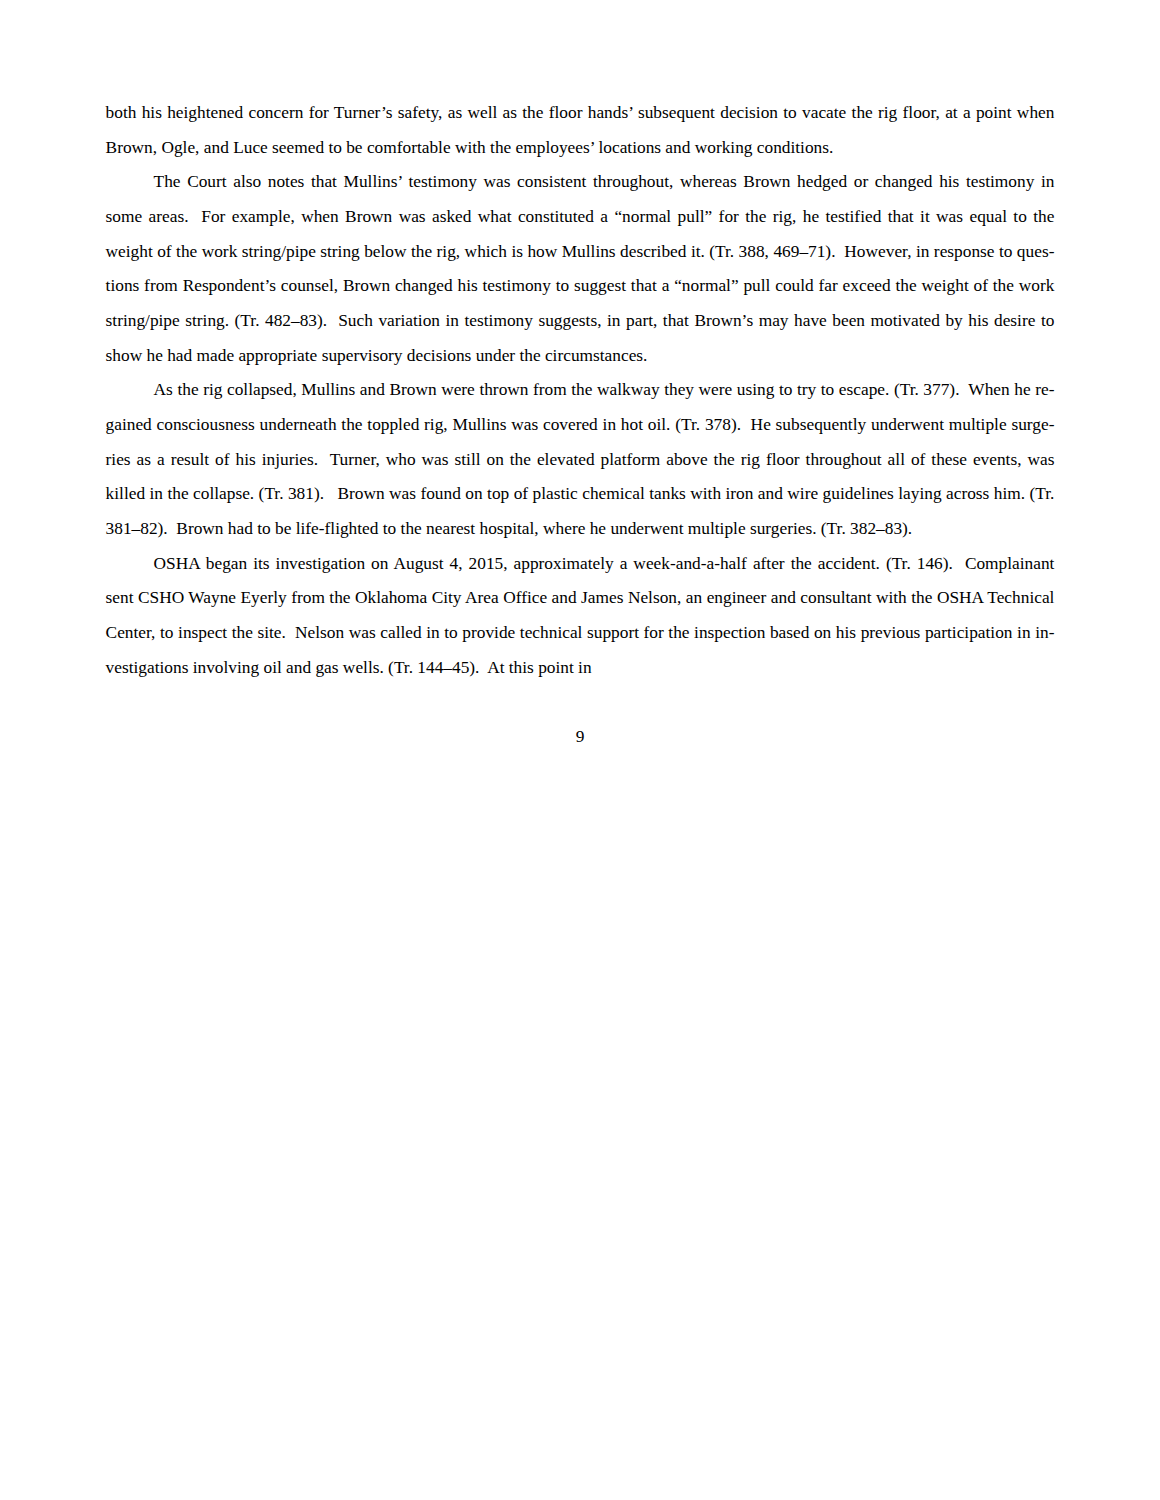both his heightened concern for Turner’s safety, as well as the floor hands’ subsequent decision to vacate the rig floor, at a point when Brown, Ogle, and Luce seemed to be comfortable with the employees’ locations and working conditions.
The Court also notes that Mullins’ testimony was consistent throughout, whereas Brown hedged or changed his testimony in some areas. For example, when Brown was asked what constituted a “normal pull” for the rig, he testified that it was equal to the weight of the work string/pipe string below the rig, which is how Mullins described it. (Tr. 388, 469–71). However, in response to questions from Respondent’s counsel, Brown changed his testimony to suggest that a “normal” pull could far exceed the weight of the work string/pipe string. (Tr. 482–83). Such variation in testimony suggests, in part, that Brown’s may have been motivated by his desire to show he had made appropriate supervisory decisions under the circumstances.
As the rig collapsed, Mullins and Brown were thrown from the walkway they were using to try to escape. (Tr. 377). When he regained consciousness underneath the toppled rig, Mullins was covered in hot oil. (Tr. 378). He subsequently underwent multiple surgeries as a result of his injuries. Turner, who was still on the elevated platform above the rig floor throughout all of these events, was killed in the collapse. (Tr. 381). Brown was found on top of plastic chemical tanks with iron and wire guidelines laying across him. (Tr. 381–82). Brown had to be life-flighted to the nearest hospital, where he underwent multiple surgeries. (Tr. 382–83).
OSHA began its investigation on August 4, 2015, approximately a week-and-a-half after the accident. (Tr. 146). Complainant sent CSHO Wayne Eyerly from the Oklahoma City Area Office and James Nelson, an engineer and consultant with the OSHA Technical Center, to inspect the site. Nelson was called in to provide technical support for the inspection based on his previous participation in investigations involving oil and gas wells. (Tr. 144–45). At this point in
9